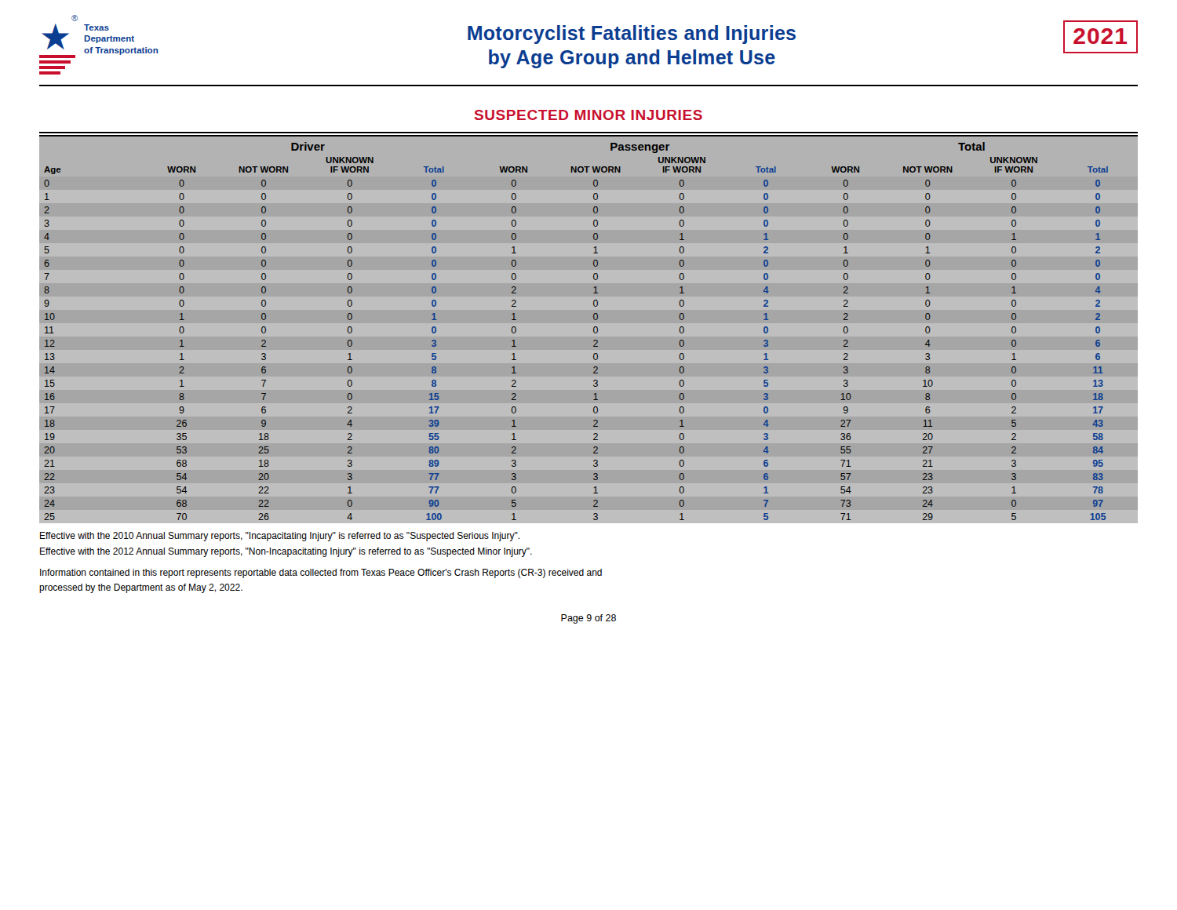★®
Texas
Department
of Transportation
Motorcyclist Fatalities and Injuries
by Age Group and Helmet Use
2021
SUSPECTED MINOR INJURIES
| | Driver | Passenger | Total |
| --- | --- | --- | --- |
| Age | WORN | NOT WORN | UNKNOWN IF WORN | Total | WORN | NOT WORN | UNKNOWN IF WORN | Total | WORN | NOT WORN | UNKNOWN IF WORN | Total |
| 0 | 0 | 0 | 0 | 0 | 0 | 0 | 0 | 0 | 0 | 0 | 0 | 0 |
| 1 | 0 | 0 | 0 | 0 | 0 | 0 | 0 | 0 | 0 | 0 | 0 | 0 |
| 2 | 0 | 0 | 0 | 0 | 0 | 0 | 0 | 0 | 0 | 0 | 0 | 0 |
| 3 | 0 | 0 | 0 | 0 | 0 | 0 | 0 | 0 | 0 | 0 | 0 | 0 |
| 4 | 0 | 0 | 0 | 0 | 0 | 0 | 1 | 1 | 0 | 0 | 1 | 1 |
| 5 | 0 | 0 | 0 | 0 | 1 | 1 | 0 | 2 | 1 | 1 | 0 | 2 |
| 6 | 0 | 0 | 0 | 0 | 0 | 0 | 0 | 0 | 0 | 0 | 0 | 0 |
| 7 | 0 | 0 | 0 | 0 | 0 | 0 | 0 | 0 | 0 | 0 | 0 | 0 |
| 8 | 0 | 0 | 0 | 0 | 2 | 1 | 1 | 4 | 2 | 1 | 1 | 4 |
| 9 | 0 | 0 | 0 | 0 | 2 | 0 | 0 | 2 | 2 | 0 | 0 | 2 |
| 10 | 1 | 0 | 0 | 1 | 1 | 0 | 0 | 1 | 2 | 0 | 0 | 2 |
| 11 | 0 | 0 | 0 | 0 | 0 | 0 | 0 | 0 | 0 | 0 | 0 | 0 |
| 12 | 1 | 2 | 0 | 3 | 1 | 2 | 0 | 3 | 2 | 4 | 0 | 6 |
| 13 | 1 | 3 | 1 | 5 | 1 | 0 | 0 | 1 | 2 | 3 | 1 | 6 |
| 14 | 2 | 6 | 0 | 8 | 1 | 2 | 0 | 3 | 3 | 8 | 0 | 11 |
| 15 | 1 | 7 | 0 | 8 | 2 | 3 | 0 | 5 | 3 | 10 | 0 | 13 |
| 16 | 8 | 7 | 0 | 15 | 2 | 1 | 0 | 3 | 10 | 8 | 0 | 18 |
| 17 | 9 | 6 | 2 | 17 | 0 | 0 | 0 | 0 | 9 | 6 | 2 | 17 |
| 18 | 26 | 9 | 4 | 39 | 1 | 2 | 1 | 4 | 27 | 11 | 5 | 43 |
| 19 | 35 | 18 | 2 | 55 | 1 | 2 | 0 | 3 | 36 | 20 | 2 | 58 |
| 20 | 53 | 25 | 2 | 80 | 2 | 2 | 0 | 4 | 55 | 27 | 2 | 84 |
| 21 | 68 | 18 | 3 | 89 | 3 | 3 | 0 | 6 | 71 | 21 | 3 | 95 |
| 22 | 54 | 20 | 3 | 77 | 3 | 3 | 0 | 6 | 57 | 23 | 3 | 83 |
| 23 | 54 | 22 | 1 | 77 | 0 | 1 | 0 | 1 | 54 | 23 | 1 | 78 |
| 24 | 68 | 22 | 0 | 90 | 5 | 2 | 0 | 7 | 73 | 24 | 0 | 97 |
| 25 | 70 | 26 | 4 | 100 | 1 | 3 | 1 | 5 | 71 | 29 | 5 | 105 |
Effective with the 2010 Annual Summary reports, "Incapacitating Injury" is referred to as "Suspected Serious Injury".
Effective with the 2012 Annual Summary reports, "Non-Incapacitating Injury" is referred to as "Suspected Minor Injury".
Information contained in this report represents reportable data collected from Texas Peace Officer's Crash Reports (CR-3) received and
processed by the Department as of May 2, 2022.
Page 9 of 28